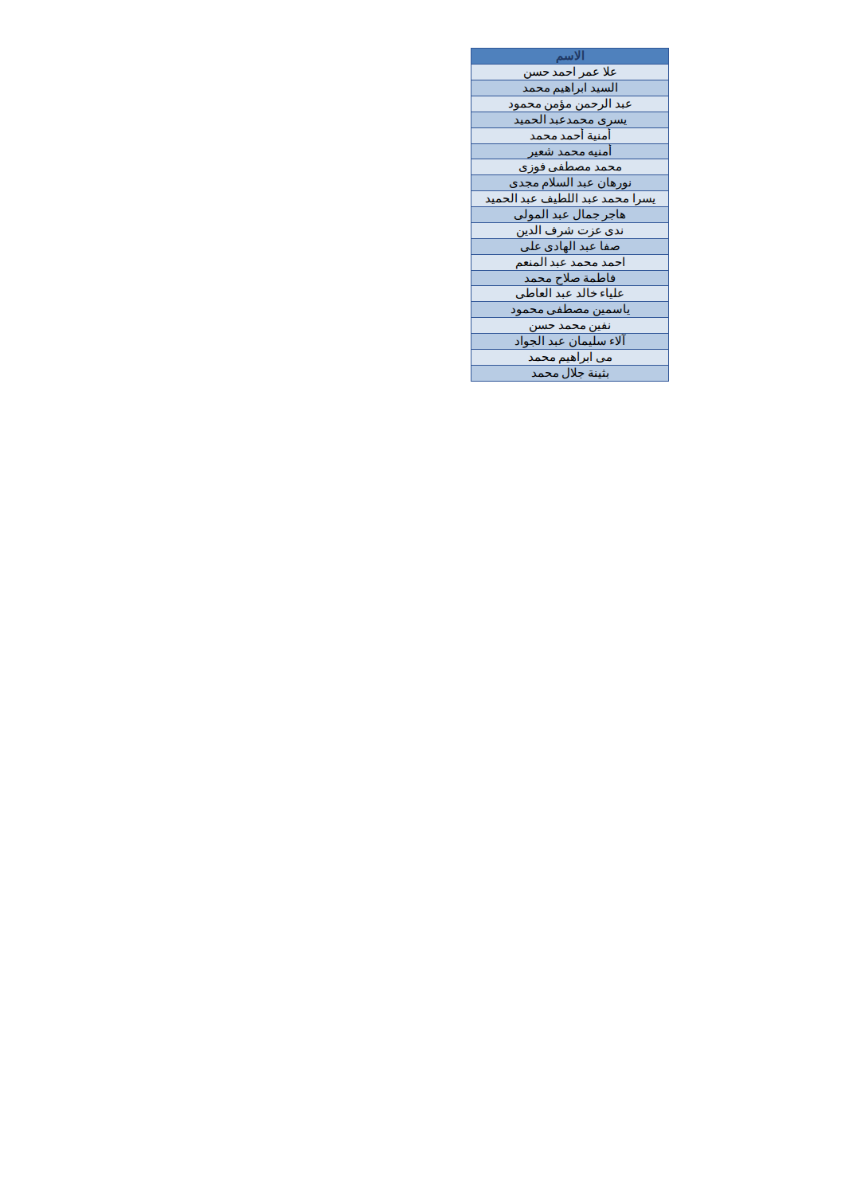| الاسم |
| --- |
| علا عمر احمد حسن |
| السيد ابراهيم محمد |
| عبد الرحمن مؤمن محمود |
| يسرى محمدعبد الحميد |
| أمنية أحمد محمد |
| أمنيه محمد شعير |
| محمد مصطفى فوزى |
| نورهان عبد السلام مجدى |
| يسرا محمد عبد اللطيف عبد الحميد |
| هاجر جمال عبد المولى |
| ندى عزت شرف الدين |
| صفا عبد الهادى على |
| احمد محمد عبد المنعم |
| فاطمة صلاح محمد |
| علياء خالد عبد العاطى |
| ياسمين مصطفى محمود |
| نفين محمد حسن |
| آلاء سليمان عبد الجواد |
| مى ابراهيم محمد |
| بثينة جلال محمد |